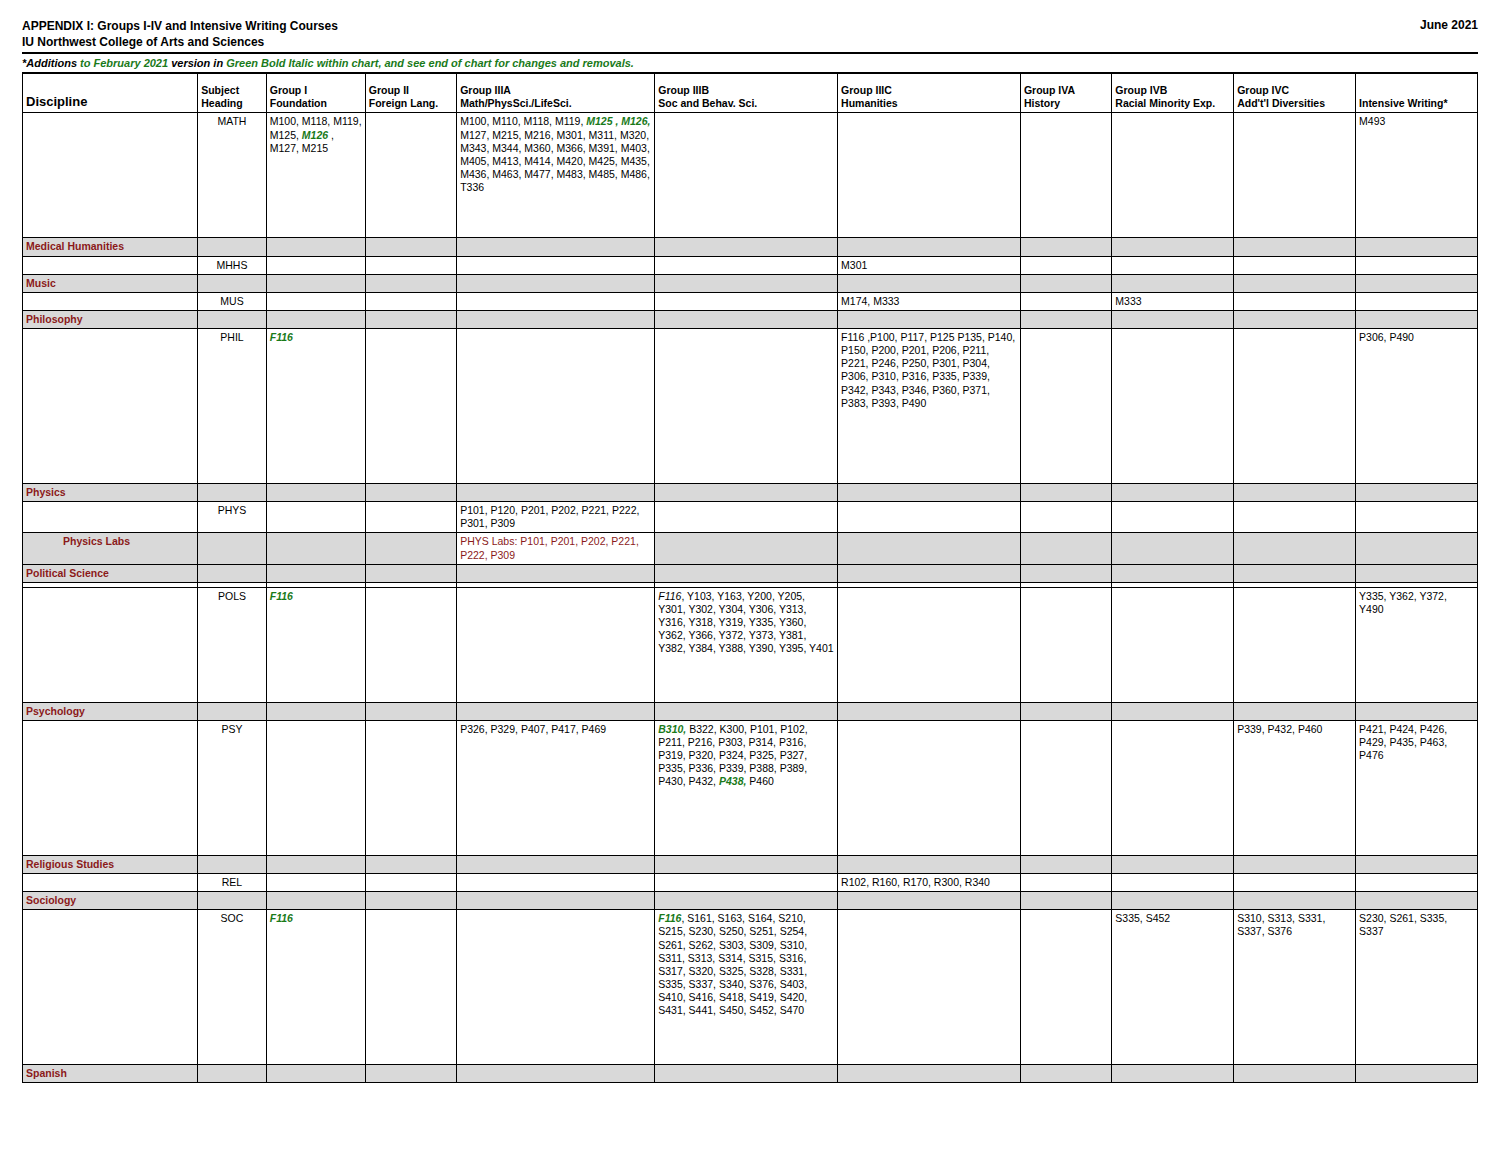APPENDIX I: Groups I-IV and Intensive Writing Courses
IU Northwest College of Arts and Sciences
June 2021
*Additions to February 2021 version in Green Bold Italic within chart, and see end of chart for changes and removals.
| Discipline | Subject Heading | Group I Foundation | Group II Foreign Lang. | Group IIIA Math/PhysSci./LifeSci. | Group IIIB Soc and Behav. Sci. | Group IIIC Humanities | Group IVA History | Group IVB Racial Minority Exp. | Group IVC Add't'l Diversities | Intensive Writing* |
| --- | --- | --- | --- | --- | --- | --- | --- | --- | --- | --- |
| | MATH | M100, M118, M119, M125, M126 , M127, M215 | | M100, M110, M118, M119, M125 , M126, M127, M215, M216, M301, M311, M320, M343, M344, M360, M366, M391, M403, M405, M413, M414, M420, M425, M435, M436, M463, M477, M483, M485, M486, T336 | | | | | | M493 |
| Medical Humanities | | | | | | | | | | |
| | MHHS | | | | | M301 | | | | |
| Music | | | | | | | | | | |
| | MUS | | | | | M174, M333 | | M333 | | |
| Philosophy | | | | | | | | | | |
| | PHIL | F116 | | | | F116 ,P100, P117, P125 P135, P140, P150, P200, P201, P206, P211, P221, P246, P250, P301, P304, P306, P310, P316, P335, P339, P342, P343, P346, P360, P371, P383, P393, P490 | | | | P306, P490 |
| Physics | | | | | | | | | | |
| | PHYS | | | P101, P120, P201, P202, P221, P222, P301, P309 | | | | | | |
| Physics Labs | | | | PHYS Labs: P101, P201, P202, P221, P222, P309 | | | | | | |
| Political Science | | | | | | | | | | |
| | POLS | F116 | | | F116 , Y103, Y163, Y200, Y205, Y301, Y302, Y304, Y306, Y313, Y316, Y318, Y319, Y335, Y360, Y362, Y366, Y372, Y373, Y381, Y382, Y384, Y388, Y390, Y395, Y401 | | | | | Y335, Y362, Y372, Y490 |
| Psychology | | | | | | | | | | |
| | PSY | | | P326, P329, P407, P417, P469 | B310, B322, K300, P101, P102, P211, P216, P303, P314, P316, P319, P320, P324, P325, P327, P335, P336, P339, P388, P389, P430, P432, P438, P460 | | | | P339, P432, P460 | P421, P424, P426, P429, P435, P463, P476 |
| Religious Studies | | | | | | | | | | |
| | REL | | | | | R102, R160, R170, R300, R340 | | | | |
| Sociology | | | | | | | | | | |
| | SOC | F116 | | | F116 , S161, S163, S164, S210, S215, S230, S250, S251, S254, S261, S262, S303, S309, S310, S311, S313, S314, S315, S316, S317, S320, S325, S328, S331, S335, S337, S340, S376, S403, S410, S416, S418, S419, S420, S431, S441, S450, S452, S470 | | | S335, S452 | S310, S313, S331, S337, S376 | S230, S261, S335, S337 |
| Spanish | | | | | | | | | | |